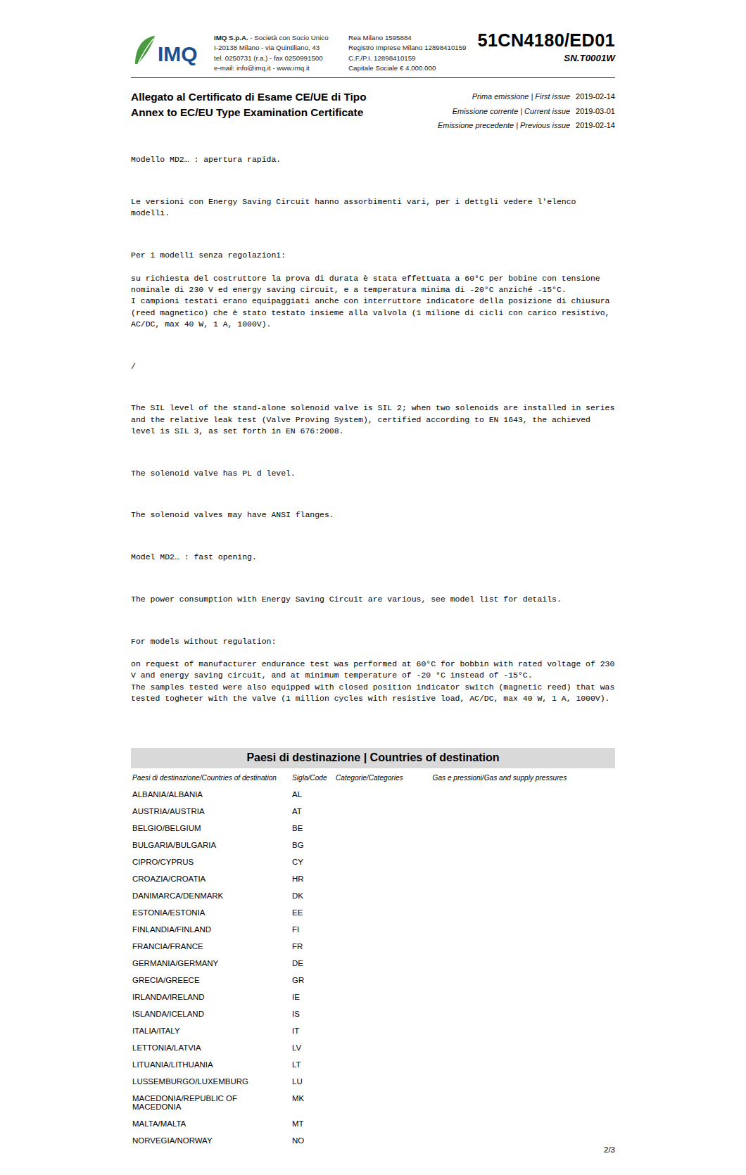IMQ
IMQ S.p.A. - Società con Socio Unico
I-20138 Milano - via Quintiliano, 43
tel. 0250731 (r.a.) - fax 0250991500
e-mail: info@imq.it - www.imq.it
Rea Milano 1595884
Registro Imprese Milano 12898410159
C.F./P.I. 12898410159
Capitale Sociale € 4.000.000
51CN4180/ED01
SN.T0001W
Allegato al Certificato di Esame CE/UE di Tipo
Annex to EC/EU Type Examination Certificate
Prima emissione | First issue 2019-02-14
Emissione corrente | Current issue 2019-03-01
Emissione precedente | Previous issue 2019-02-14
Modello MD2… : apertura rapida.
Le versioni con Energy Saving Circuit hanno assorbimenti vari, per i dettgli vedere l'elenco modelli.
Per i modelli senza regolazioni:
su richiesta del costruttore la prova di durata è stata effettuata a 60°C per bobine con tensione nominale di 230 V ed energy saving circuit, e a temperatura minima di -20°C anziché -15°C. I campioni testati erano equipaggiati anche con interruttore indicatore della posizione di chiusura (reed magnetico) che è stato testato insieme alla valvola (1 milione di cicli con carico resistivo, AC/DC, max 40 W, 1 A, 1000V).
/
The SIL level of the stand-alone solenoid valve is SIL 2; when two solenoids are installed in series and the relative leak test (Valve Proving System), certified according to EN 1643, the achieved level is SIL 3, as set forth in EN 676:2008.
The solenoid valve has PL d level.
The solenoid valves may have ANSI flanges.
Model MD2… : fast opening.
The power consumption with Energy Saving Circuit are various, see model list for details.
For models without regulation:
on request of manufacturer endurance test was performed at 60°C for bobbin with rated voltage of 230 V and energy saving circuit, and at minimum temperature of -20 °C instead of -15°C. The samples tested were also equipped with closed position indicator switch (magnetic reed) that was tested togheter with the valve (1 million cycles with resistive load, AC/DC, max 40 W, 1 A, 1000V).
Paesi di destinazione | Countries of destination
| Paesi di destinazione/Countries of destination | Sigla/Code | Categorie/Categories | Gas e pressioni/Gas and supply pressures |
| --- | --- | --- | --- |
| ALBANIA/ALBANIA | AL | | |
| AUSTRIA/AUSTRIA | AT | | |
| BELGIO/BELGIUM | BE | | |
| BULGARIA/BULGARIA | BG | | |
| CIPRO/CYPRUS | CY | | |
| CROAZIA/CROATIA | HR | | |
| DANIMARCA/DENMARK | DK | | |
| ESTONIA/ESTONIA | EE | | |
| FINLANDIA/FINLAND | FI | | |
| FRANCIA/FRANCE | FR | | |
| GERMANIA/GERMANY | DE | | |
| GRECIA/GREECE | GR | | |
| IRLANDA/IRELAND | IE | | |
| ISLANDA/ICELAND | IS | | |
| ITALIA/ITALY | IT | | |
| LETTONIA/LATVIA | LV | | |
| LITUANIA/LITHUANIA | LT | | |
| LUSSEMBURGO/LUXEMBURG | LU | | |
| MACEDONIA/REPUBLIC OF MACEDONIA | MK | | |
| MALTA/MALTA | MT | | |
| NORVEGIA/NORWAY | NO | | |
2/3